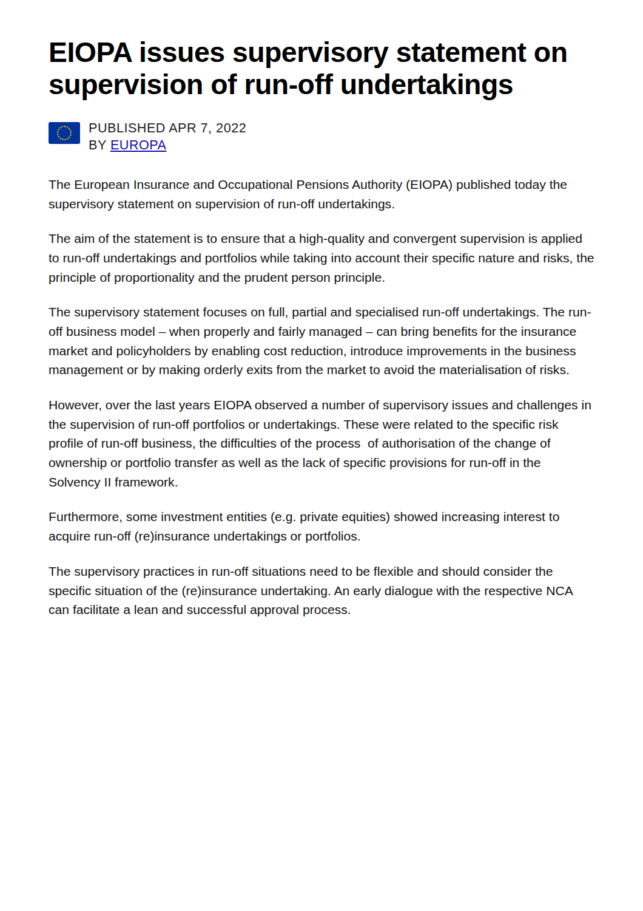EIOPA issues supervisory statement on supervision of run-off undertakings
PUBLISHED APR 7, 2022
BY EUROPA
The European Insurance and Occupational Pensions Authority (EIOPA) published today the supervisory statement on supervision of run-off undertakings.
The aim of the statement is to ensure that a high-quality and convergent supervision is applied to run-off undertakings and portfolios while taking into account their specific nature and risks, the principle of proportionality and the prudent person principle.
The supervisory statement focuses on full, partial and specialised run-off undertakings. The run-off business model – when properly and fairly managed – can bring benefits for the insurance market and policyholders by enabling cost reduction, introduce improvements in the business management or by making orderly exits from the market to avoid the materialisation of risks.
However, over the last years EIOPA observed a number of supervisory issues and challenges in the supervision of run-off portfolios or undertakings. These were related to the specific risk profile of run-off business, the difficulties of the process of authorisation of the change of ownership or portfolio transfer as well as the lack of specific provisions for run-off in the Solvency II framework.
Furthermore, some investment entities (e.g. private equities) showed increasing interest to acquire run-off (re)insurance undertakings or portfolios.
The supervisory practices in run-off situations need to be flexible and should consider the specific situation of the (re)insurance undertaking. An early dialogue with the respective NCA can facilitate a lean and successful approval process.